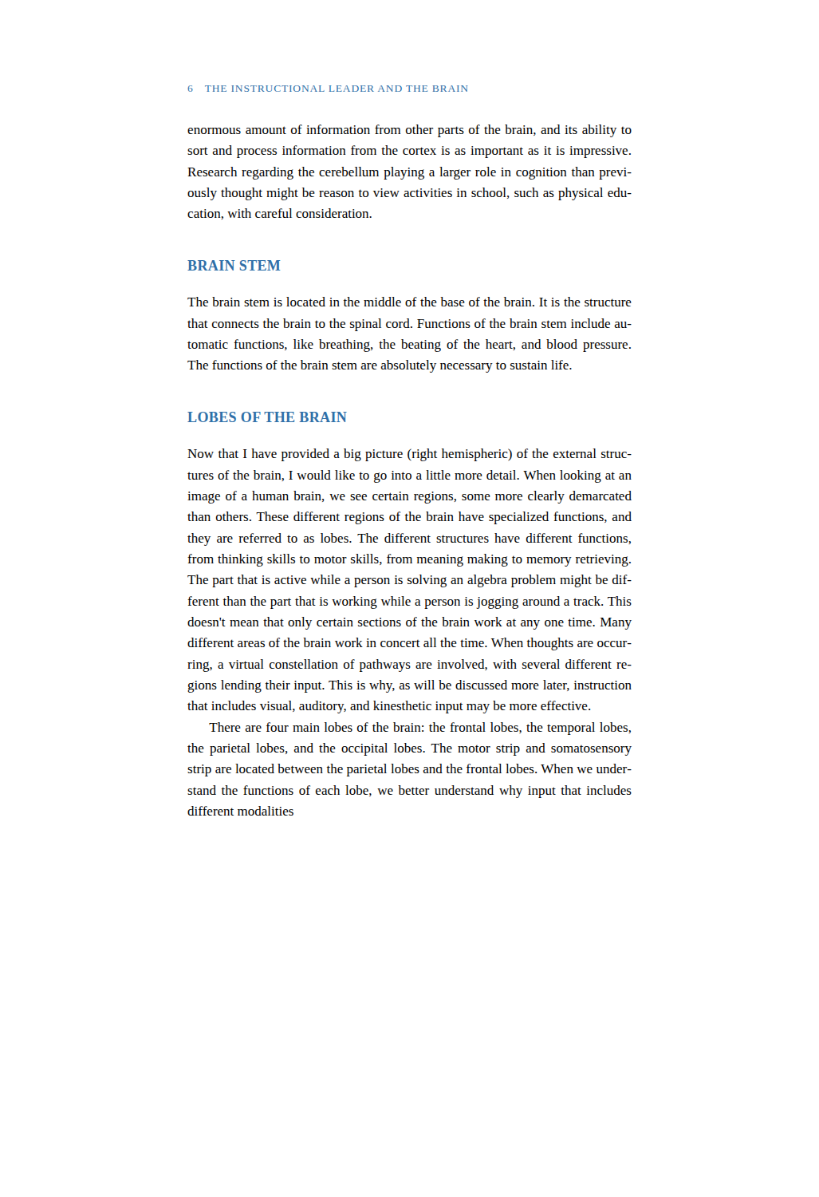6 THE INSTRUCTIONAL LEADER AND THE BRAIN
enormous amount of information from other parts of the brain, and its ability to sort and process information from the cortex is as important as it is impressive. Research regarding the cerebellum playing a larger role in cognition than previously thought might be reason to view activities in school, such as physical education, with careful consideration.
BRAIN STEM
The brain stem is located in the middle of the base of the brain. It is the structure that connects the brain to the spinal cord. Functions of the brain stem include automatic functions, like breathing, the beating of the heart, and blood pressure. The functions of the brain stem are absolutely necessary to sustain life.
LOBES OF THE BRAIN
Now that I have provided a big picture (right hemispheric) of the external structures of the brain, I would like to go into a little more detail. When looking at an image of a human brain, we see certain regions, some more clearly demarcated than others. These different regions of the brain have specialized functions, and they are referred to as lobes. The different structures have different functions, from thinking skills to motor skills, from meaning making to memory retrieving. The part that is active while a person is solving an algebra problem might be different than the part that is working while a person is jogging around a track. This doesn't mean that only certain sections of the brain work at any one time. Many different areas of the brain work in concert all the time. When thoughts are occurring, a virtual constellation of pathways are involved, with several different regions lending their input. This is why, as will be discussed more later, instruction that includes visual, auditory, and kinesthetic input may be more effective.
There are four main lobes of the brain: the frontal lobes, the temporal lobes, the parietal lobes, and the occipital lobes. The motor strip and somatosensory strip are located between the parietal lobes and the frontal lobes. When we understand the functions of each lobe, we better understand why input that includes different modalities